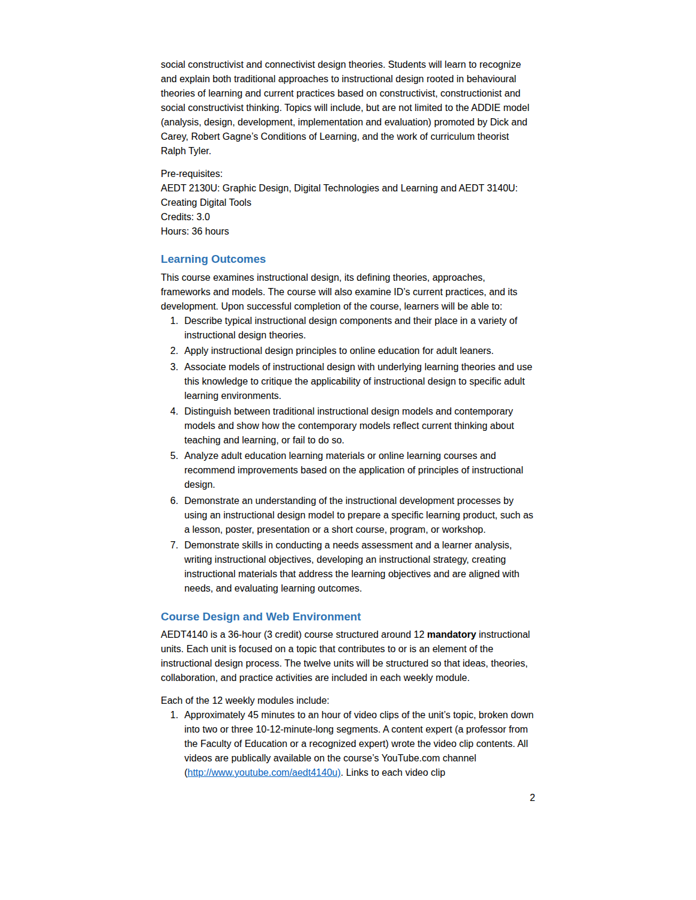social constructivist and connectivist design theories. Students will learn to recognize and explain both traditional approaches to instructional design rooted in behavioural theories of learning and current practices based on constructivist, constructionist and social constructivist thinking. Topics will include, but are not limited to the ADDIE model (analysis, design, development, implementation and evaluation) promoted by Dick and Carey, Robert Gagne’s Conditions of Learning, and the work of curriculum theorist Ralph Tyler.
Pre-requisites:
AEDT 2130U: Graphic Design, Digital Technologies and Learning and AEDT 3140U: Creating Digital Tools
Credits: 3.0
Hours: 36 hours
Learning Outcomes
This course examines instructional design, its defining theories, approaches, frameworks and models. The course will also examine ID’s current practices, and its development. Upon successful completion of the course, learners will be able to:
Describe typical instructional design components and their place in a variety of instructional design theories.
Apply instructional design principles to online education for adult leaners.
Associate models of instructional design with underlying learning theories and use this knowledge to critique the applicability of instructional design to specific adult learning environments.
Distinguish between traditional instructional design models and contemporary models and show how the contemporary models reflect current thinking about teaching and learning, or fail to do so.
Analyze adult education learning materials or online learning courses and recommend improvements based on the application of principles of instructional design.
Demonstrate an understanding of the instructional development processes by using an instructional design model to prepare a specific learning product, such as a lesson, poster, presentation or a short course, program, or workshop.
Demonstrate skills in conducting a needs assessment and a learner analysis, writing instructional objectives, developing an instructional strategy, creating instructional materials that address the learning objectives and are aligned with needs, and evaluating learning outcomes.
Course Design and Web Environment
AEDT4140 is a 36-hour (3 credit) course structured around 12 mandatory instructional units. Each unit is focused on a topic that contributes to or is an element of the instructional design process. The twelve units will be structured so that ideas, theories, collaboration, and practice activities are included in each weekly module.
Each of the 12 weekly modules include:
Approximately 45 minutes to an hour of video clips of the unit’s topic, broken down into two or three 10-12-minute-long segments. A content expert (a professor from the Faculty of Education or a recognized expert) wrote the video clip contents. All videos are publically available on the course’s YouTube.com channel (http://www.youtube.com/aedt4140u). Links to each video clip
2